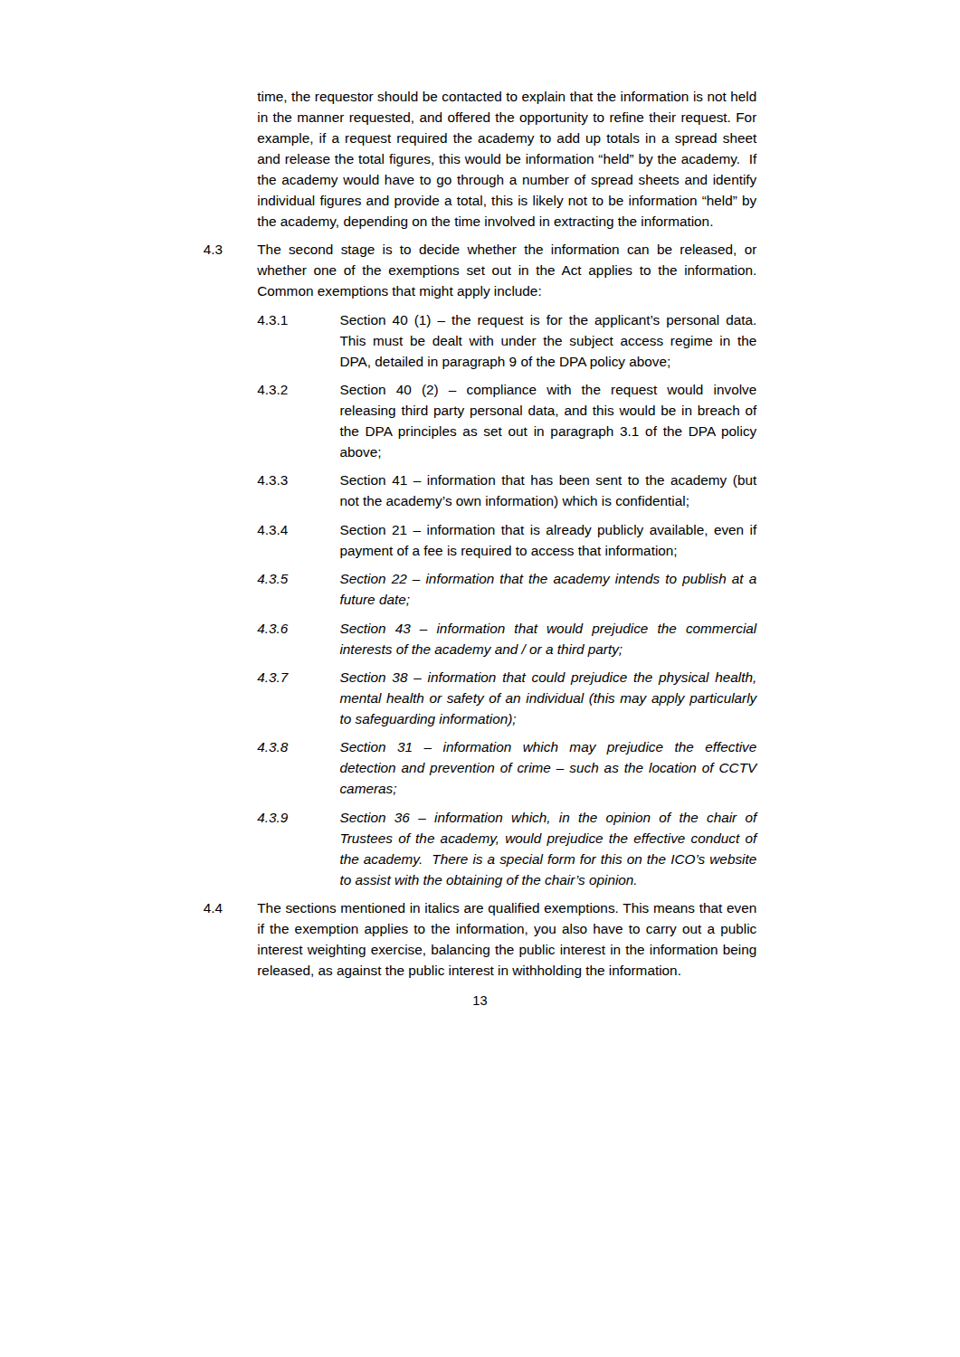time, the requestor should be contacted to explain that the information is not held in the manner requested, and offered the opportunity to refine their request. For example, if a request required the academy to add up totals in a spread sheet and release the total figures, this would be information “held” by the academy. If the academy would have to go through a number of spread sheets and identify individual figures and provide a total, this is likely not to be information “held” by the academy, depending on the time involved in extracting the information.
4.3
The second stage is to decide whether the information can be released, or whether one of the exemptions set out in the Act applies to the information. Common exemptions that might apply include:
4.3.1
Section 40 (1) – the request is for the applicant’s personal data. This must be dealt with under the subject access regime in the DPA, detailed in paragraph 9 of the DPA policy above;
4.3.2
Section 40 (2) – compliance with the request would involve releasing third party personal data, and this would be in breach of the DPA principles as set out in paragraph 3.1 of the DPA policy above;
4.3.3
Section 41 – information that has been sent to the academy (but not the academy’s own information) which is confidential;
4.3.4
Section 21 – information that is already publicly available, even if payment of a fee is required to access that information;
4.3.5
Section 22 – information that the academy intends to publish at a future date;
4.3.6
Section 43 – information that would prejudice the commercial interests of the academy and / or a third party;
4.3.7
Section 38 – information that could prejudice the physical health, mental health or safety of an individual (this may apply particularly to safeguarding information);
4.3.8
Section 31 – information which may prejudice the effective detection and prevention of crime – such as the location of CCTV cameras;
4.3.9
Section 36 – information which, in the opinion of the chair of Trustees of the academy, would prejudice the effective conduct of the academy. There is a special form for this on the ICO’s website to assist with the obtaining of the chair’s opinion.
4.4
The sections mentioned in italics are qualified exemptions. This means that even if the exemption applies to the information, you also have to carry out a public interest weighting exercise, balancing the public interest in the information being released, as against the public interest in withholding the information.
13